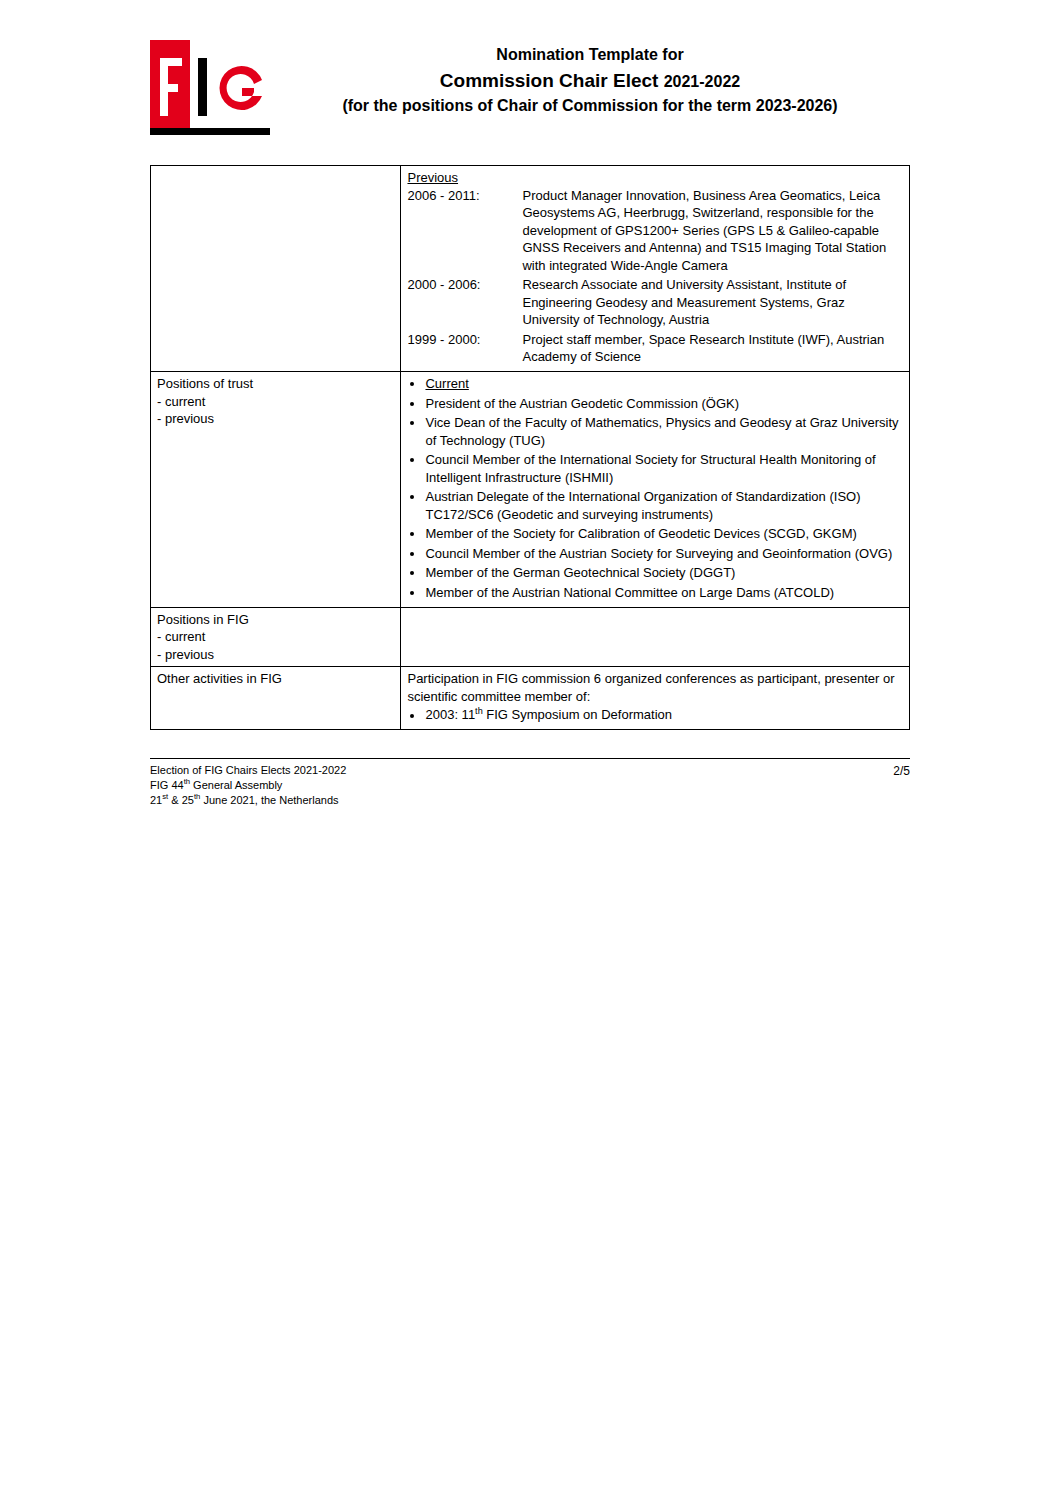Nomination Template for
Commission Chair Elect 2021-2022
(for the positions of Chair of Commission for the term 2023-2026)
| | Previous 2006 - 2011: Product Manager Innovation, Business Area Geomatics, Leica Geosystems AG, Heerbrugg, Switzerland, responsible for the development of GPS1200+ Series (GPS L5 & Galileo-capable GNSS Receivers and Antenna) and TS15 Imaging Total Station with integrated Wide-Angle Camera 2000 - 2006: Research Associate and University Assistant, Institute of Engineering Geodesy and Measurement Systems, Graz University of Technology, Austria 1999 - 2000: Project staff member, Space Research Institute (IWF), Austrian Academy of Science |
| Positions of trust - current - previous | Current President of the Austrian Geodetic Commission (ÖGK) Vice Dean of the Faculty of Mathematics, Physics and Geodesy at Graz University of Technology (TUG) Council Member of the International Society for Structural Health Monitoring of Intelligent Infrastructure (ISHMII) Austrian Delegate of the International Organization of Standardization (ISO) TC172/SC6 (Geodetic and surveying instruments) Member of the Society for Calibration of Geodetic Devices (SCGD, GKGM) Council Member of the Austrian Society for Surveying and Geoinformation (OVG) Member of the German Geotechnical Society (DGGT) Member of the Austrian National Committee on Large Dams (ATCOLD) |
| Positions in FIG - current - previous | |
| Other activities in FIG | Participation in FIG commission 6 organized conferences as participant, presenter or scientific committee member of: 2003: 11 th FIG Symposium on Deformation |
Election of FIG Chairs Elects 2021-2022
FIG 44th General Assembly
21st & 25th June 2021, the Netherlands
2/5